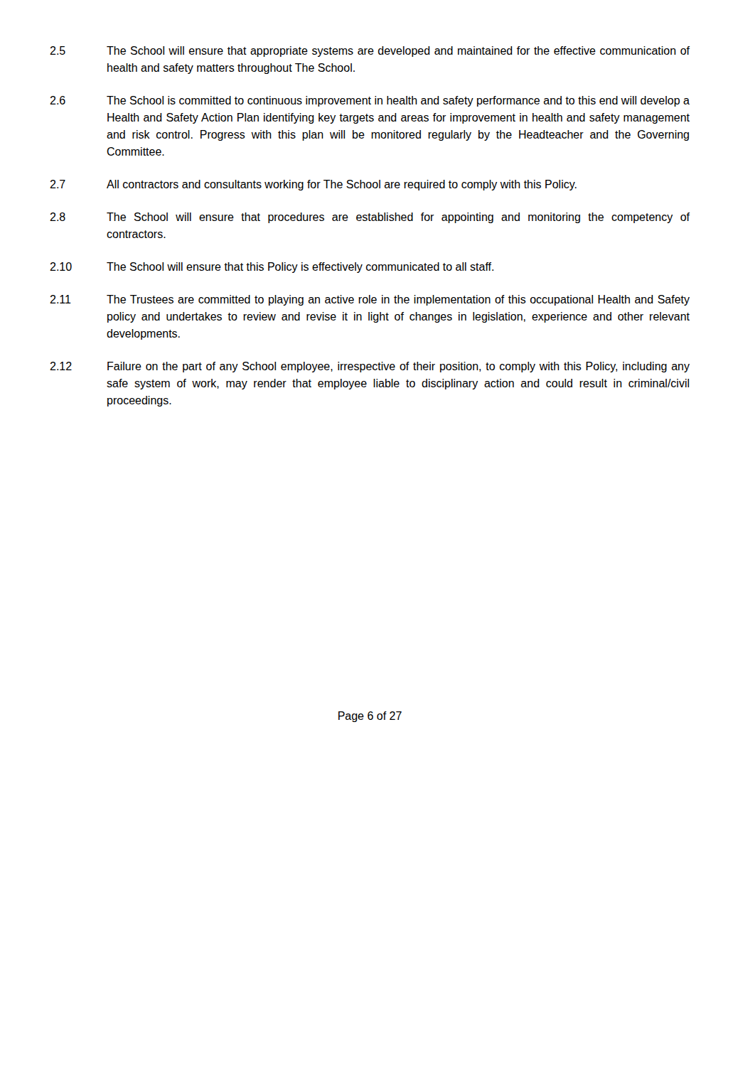2.5
The School will ensure that appropriate systems are developed and maintained for the effective communication of health and safety matters throughout The School.
2.6
The School is committed to continuous improvement in health and safety performance and to this end will develop a Health and Safety Action Plan identifying key targets and areas for improvement in health and safety management and risk control. Progress with this plan will be monitored regularly by the Headteacher and the Governing Committee.
2.7
All contractors and consultants working for The School are required to comply with this Policy.
2.8
The School will ensure that procedures are established for appointing and monitoring the competency of contractors.
2.10
The School will ensure that this Policy is effectively communicated to all staff.
2.11
The Trustees are committed to playing an active role in the implementation of this occupational Health and Safety policy and undertakes to review and revise it in light of changes in legislation, experience and other relevant developments.
2.12
Failure on the part of any School employee, irrespective of their position, to comply with this Policy, including any safe system of work, may render that employee liable to disciplinary action and could result in criminal/civil proceedings.
Page 6 of 27